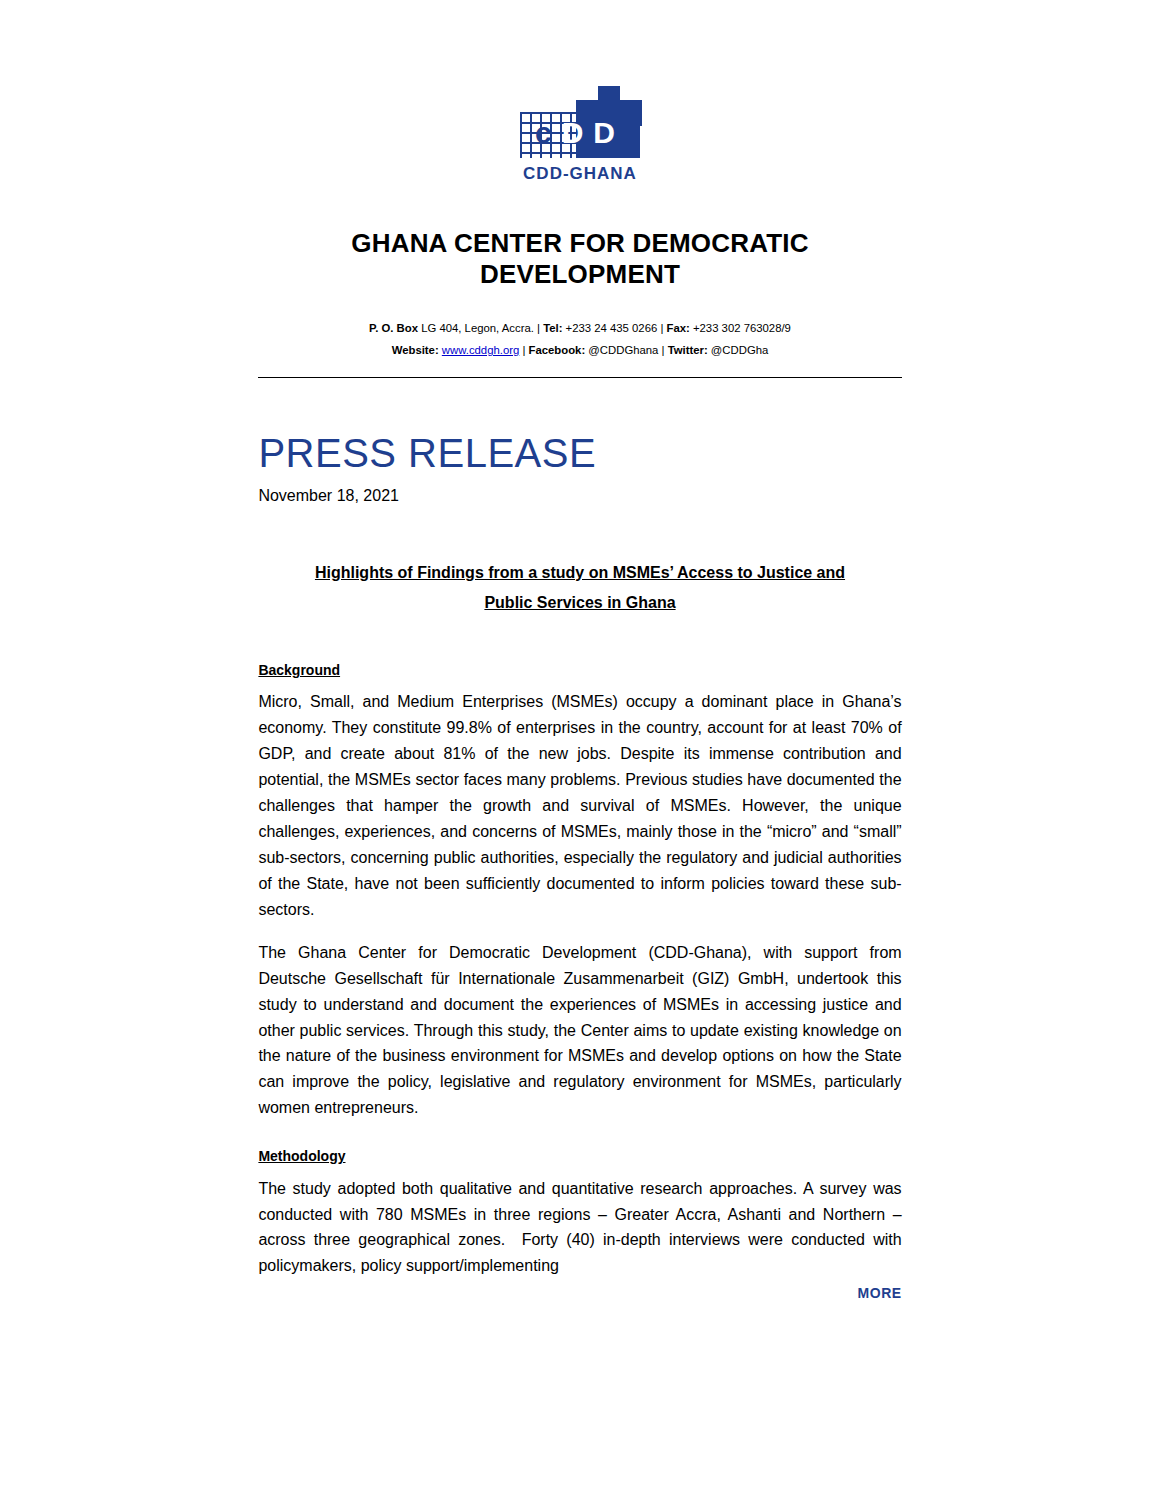cDD CDD-GHANA
GHANA CENTER FOR DEMOCRATIC DEVELOPMENT
P. O. Box LG 404, Legon, Accra. | Tel: +233 24 435 0266 | Fax: +233 302 763028/9
Website: www.cddgh.org | Facebook: @CDDGhana | Twitter: @CDDGha
PRESS RELEASE
November 18, 2021
Highlights of Findings from a study on MSMEs’ Access to Justice and
Public Services in Ghana
Background
Micro, Small, and Medium Enterprises (MSMEs) occupy a dominant place in Ghana’s economy. They constitute 99.8% of enterprises in the country, account for at least 70% of GDP, and create about 81% of the new jobs. Despite its immense contribution and potential, the MSMEs sector faces many problems. Previous studies have documented the challenges that hamper the growth and survival of MSMEs. However, the unique challenges, experiences, and concerns of MSMEs, mainly those in the “micro” and “small” sub-sectors, concerning public authorities, especially the regulatory and judicial authorities of the State, have not been sufficiently documented to inform policies toward these sub-sectors.
The Ghana Center for Democratic Development (CDD-Ghana), with support from Deutsche Gesellschaft für Internationale Zusammenarbeit (GIZ) GmbH, undertook this study to understand and document the experiences of MSMEs in accessing justice and other public services. Through this study, the Center aims to update existing knowledge on the nature of the business environment for MSMEs and develop options on how the State can improve the policy, legislative and regulatory environment for MSMEs, particularly women entrepreneurs.
Methodology
The study adopted both qualitative and quantitative research approaches. A survey was conducted with 780 MSMEs in three regions – Greater Accra, Ashanti and Northern – across three geographical zones. Forty (40) in-depth interviews were conducted with policymakers, policy support/implementing
MORE